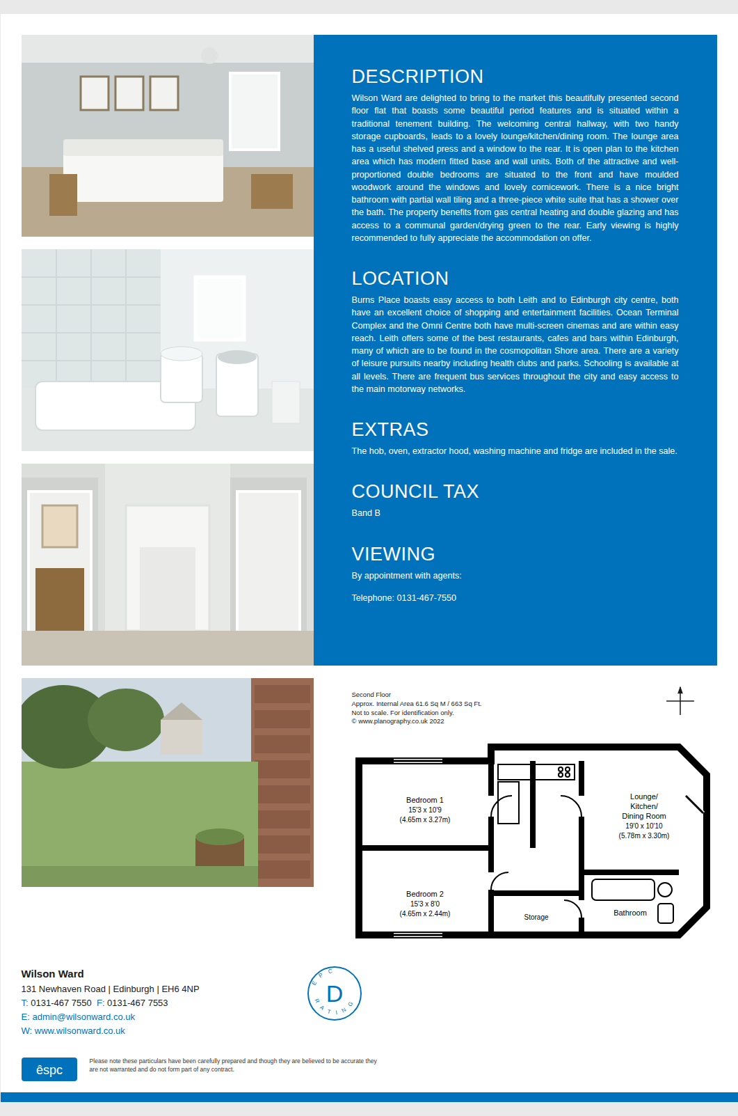DESCRIPTION
Wilson Ward are delighted to bring to the market this beautifully presented second floor flat that boasts some beautiful period features and is situated within a traditional tenement building. The welcoming central hallway, with two handy storage cupboards, leads to a lovely lounge/kitchen/dining room. The lounge area has a useful shelved press and a window to the rear. It is open plan to the kitchen area which has modern fitted base and wall units. Both of the attractive and well-proportioned double bedrooms are situated to the front and have moulded woodwork around the windows and lovely cornicework. There is a nice bright bathroom with partial wall tiling and a three-piece white suite that has a shower over the bath. The property benefits from gas central heating and double glazing and has access to a communal garden/drying green to the rear. Early viewing is highly recommended to fully appreciate the accommodation on offer.
LOCATION
Burns Place boasts easy access to both Leith and to Edinburgh city centre, both have an excellent choice of shopping and entertainment facilities. Ocean Terminal Complex and the Omni Centre both have multi-screen cinemas and are within easy reach. Leith offers some of the best restaurants, cafes and bars within Edinburgh, many of which are to be found in the cosmopolitan Shore area. There are a variety of leisure pursuits nearby including health clubs and parks. Schooling is available at all levels. There are frequent bus services throughout the city and easy access to the main motorway networks.
EXTRAS
The hob, oven, extractor hood, washing machine and fridge are included in the sale.
COUNCIL TAX
Band B
VIEWING
By appointment with agents:
Telephone: 0131-467-7550
Second Floor
Approx. Internal Area 61.6 Sq M / 663 Sq Ft.
Not to scale. For identification only.
© www.planography.co.uk 2022
Bedroom 1 15'3 x 10'9 (4.65m x 3.27m) Bedroom 2 15'3 x 8'0 (4.65m x 2.44m) Lounge/ Kitchen/ Dining Room 19'0 x 10'10 (5.78m x 3.30m) Bathroom Storage
Wilson Ward
131 Newhaven Road | Edinburgh | EH6 4NP
T: 0131-467 7550 F: 0131-467 7553
E: admin@wilsonward.co.uk
W: www.wilsonward.co.uk
D E P C R A T I N G
êspc
Please note these particulars have been carefully prepared and though they are believed to be accurate they are not warranted and do not form part of any contract.